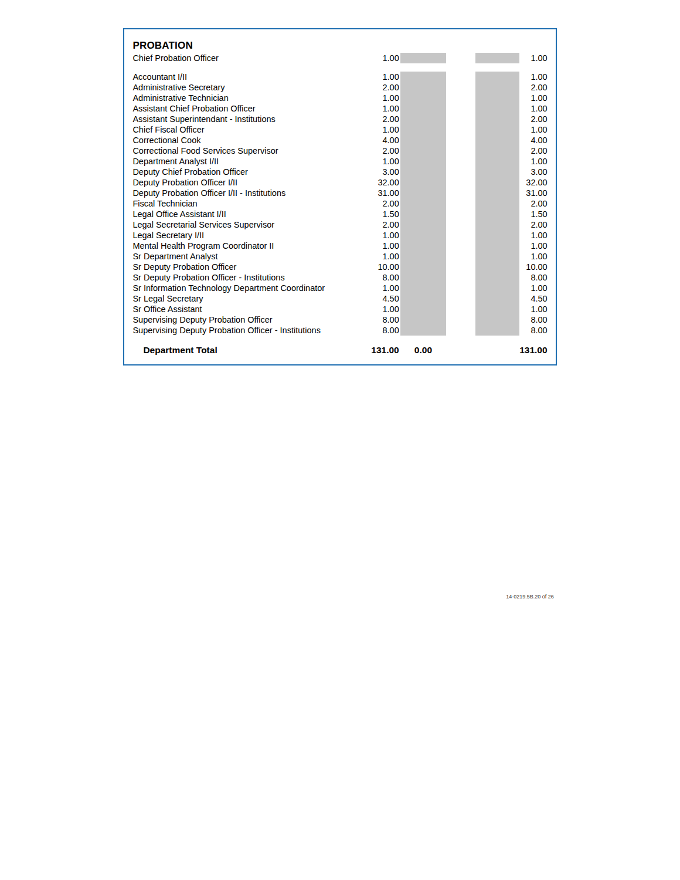PROBATION
| Chief Probation Officer | 1.00 | | | | 1.00 |
| Accountant I/II | 1.00 | | | | 1.00 |
| Administrative Secretary | 2.00 | | | | 2.00 |
| Administrative Technician | 1.00 | | | | 1.00 |
| Assistant Chief Probation Officer | 1.00 | | | | 1.00 |
| Assistant Superintendant - Institutions | 2.00 | | | | 2.00 |
| Chief Fiscal Officer | 1.00 | | | | 1.00 |
| Correctional Cook | 4.00 | | | | 4.00 |
| Correctional Food Services Supervisor | 2.00 | | | | 2.00 |
| Department Analyst I/II | 1.00 | | | | 1.00 |
| Deputy Chief Probation Officer | 3.00 | | | | 3.00 |
| Deputy Probation Officer I/II | 32.00 | | | | 32.00 |
| Deputy Probation Officer I/II - Institutions | 31.00 | | | | 31.00 |
| Fiscal Technician | 2.00 | | | | 2.00 |
| Legal Office Assistant I/II | 1.50 | | | | 1.50 |
| Legal Secretarial Services Supervisor | 2.00 | | | | 2.00 |
| Legal Secretary I/II | 1.00 | | | | 1.00 |
| Mental Health Program Coordinator II | 1.00 | | | | 1.00 |
| Sr Department Analyst | 1.00 | | | | 1.00 |
| Sr Deputy Probation Officer | 10.00 | | | | 10.00 |
| Sr Deputy Probation Officer - Institutions | 8.00 | | | | 8.00 |
| Sr Information Technology Department Coordinator | 1.00 | | | | 1.00 |
| Sr Legal Secretary | 4.50 | | | | 4.50 |
| Sr Office Assistant | 1.00 | | | | 1.00 |
| Supervising Deputy Probation Officer | 8.00 | | | | 8.00 |
| Supervising Deputy Probation Officer - Institutions | 8.00 | | | | 8.00 |
| Department Total | 131.00 | 0.00 | | | 131.00 |
14-0219.5B.20 of 26